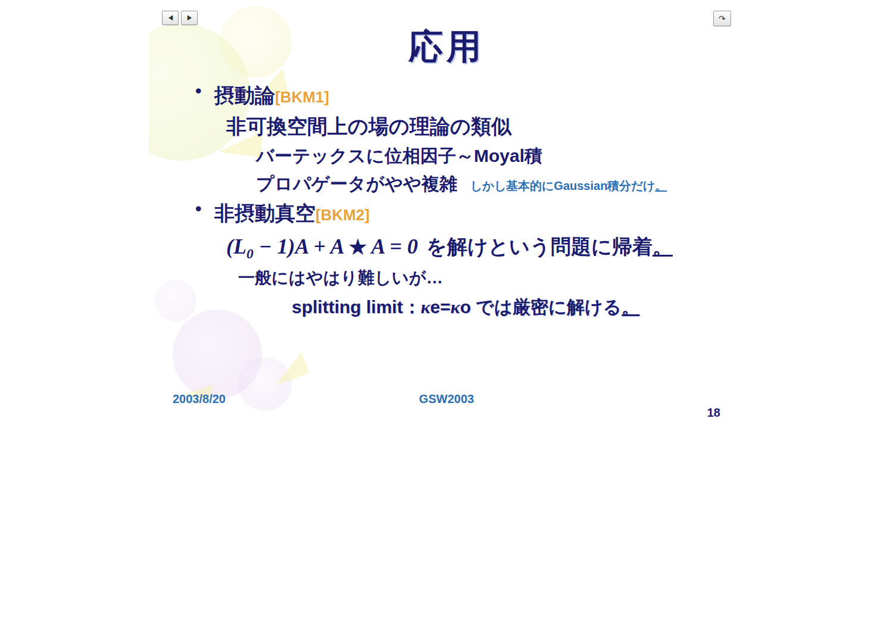◀
▶
↷
応用
摂動論[BKM1]
非可換空間上の場の理論の類似
バーテックスに位相因子～Moyal積
プロパゲータがやや複雑 しかし基本的にGaussian積分だけ。
非摂動真空[BKM2]
(L0 − 1)A + A ★ A = 0 を解けという問題に帰着。
一般にはやはり難しいが…
splitting limit：κe=κo では厳密に解ける。
2003/8/20
GSW2003
18